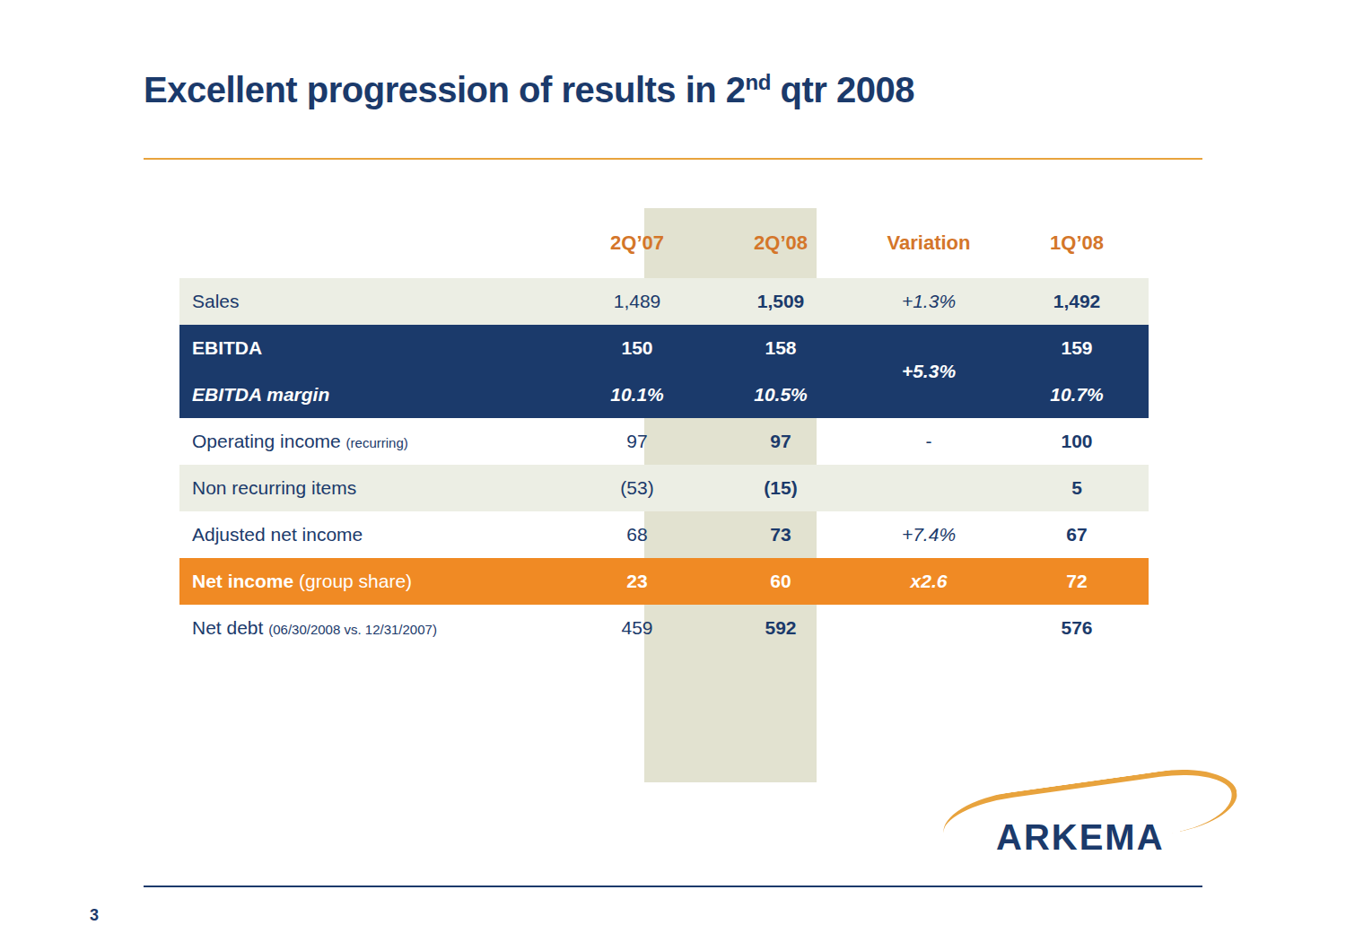Excellent progression of results in 2nd qtr 2008
| | 2Q’07 | 2Q’08 | Variation | 1Q’08 |
| --- | --- | --- | --- | --- |
| Sales | 1,489 | 1,509 | +1.3% | 1,492 |
| EBITDA | 150 | 158 | +5.3% | 159 |
| EBITDA margin | 10.1% | 10.5% | 10.7% |
| Operating income (recurring) | 97 | 97 | - | 100 |
| Non recurring items | (53) | (15) | | 5 |
| Adjusted net income | 68 | 73 | +7.4% | 67 |
| Net income (group share) | 23 | 60 | x2.6 | 72 |
| Net debt (06/30/2008 vs. 12/31/2007) | 459 | 592 | | 576 |
3
ARKEMA